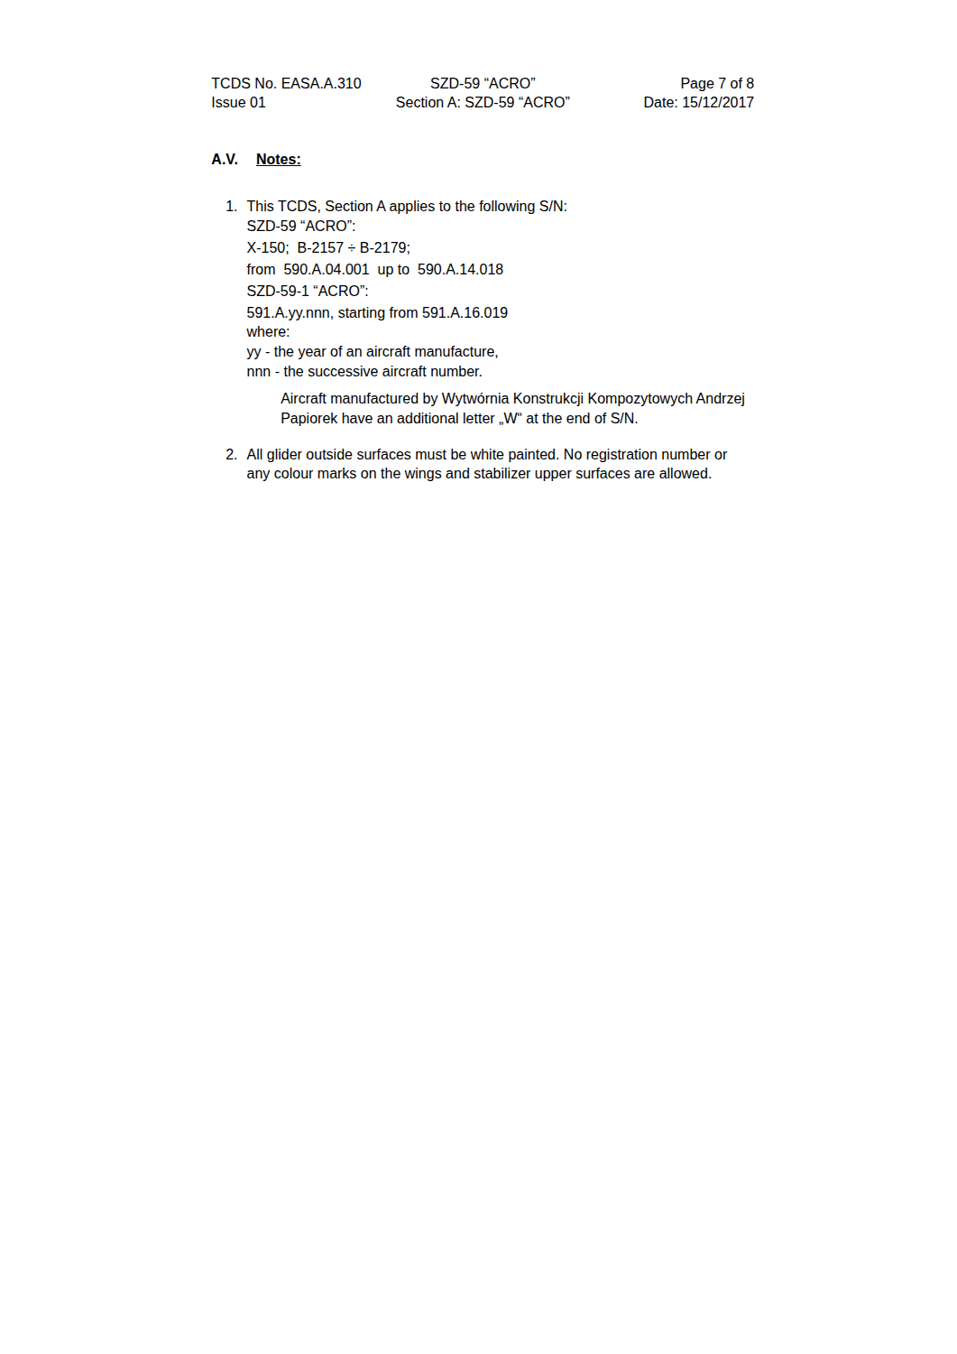| TCDS No. EASA.A.310 | SZD-59 “ACRO” | Page 7 of 8 |
| Issue 01 | Section A: SZD-59 “ACRO” | Date: 15/12/2017 |
A.V. Notes:
This TCDS, Section A applies to the following S/N:
SZD-59 “ACRO”:
X-150; B-2157 ÷ B-2179;
from 590.A.04.001 up to 590.A.14.018
SZD-59-1 “ACRO”:
591.A.yy.nnn, starting from 591.A.16.019
where:
yy - the year of an aircraft manufacture,
nnn - the successive aircraft number.
Aircraft manufactured by Wytwórnia Konstrukcji Kompozytowych Andrzej Papiorek have an additional letter „W“ at the end of S/N.
All glider outside surfaces must be white painted. No registration number or any colour marks on the wings and stabilizer upper surfaces are allowed.